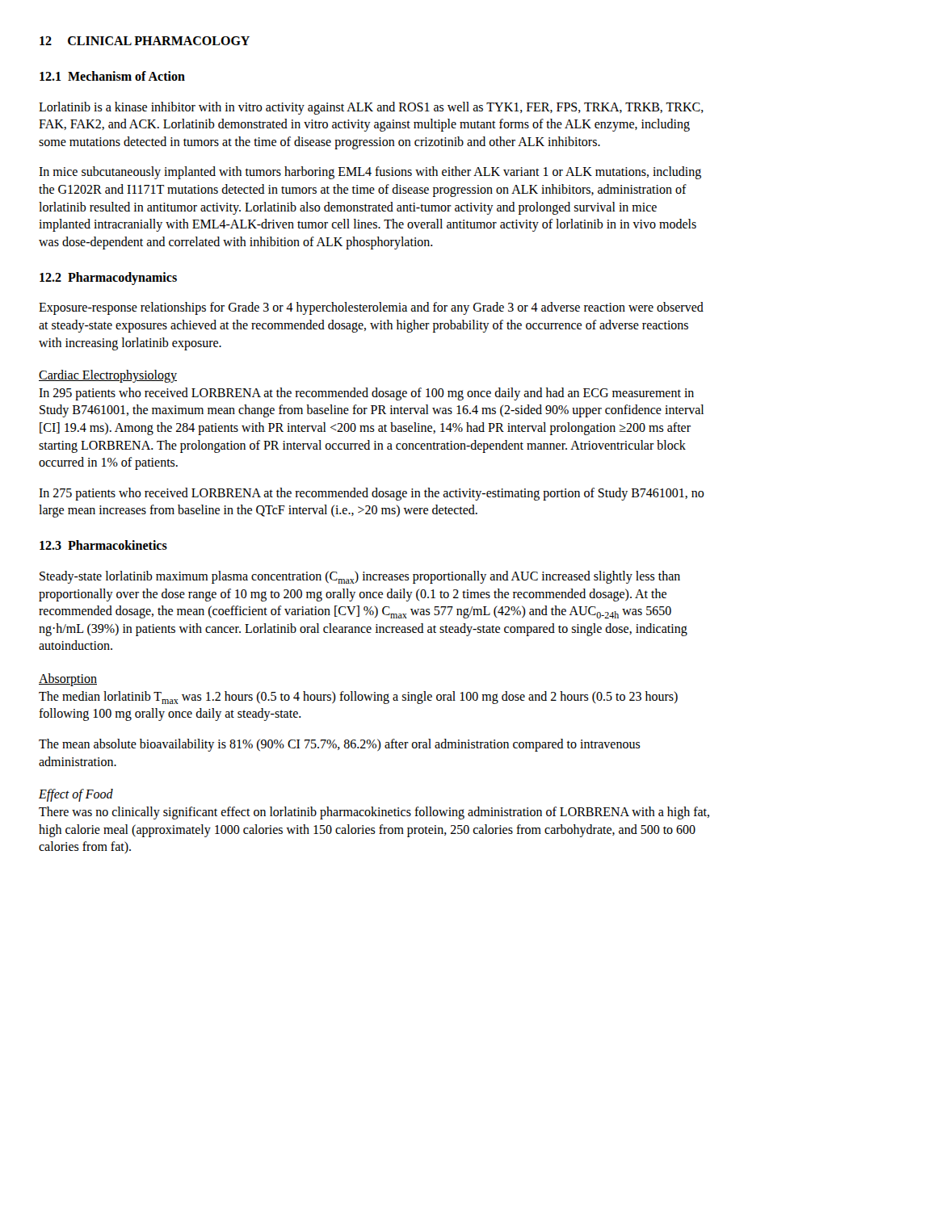12 CLINICAL PHARMACOLOGY
12.1 Mechanism of Action
Lorlatinib is a kinase inhibitor with in vitro activity against ALK and ROS1 as well as TYK1, FER, FPS, TRKA, TRKB, TRKC, FAK, FAK2, and ACK. Lorlatinib demonstrated in vitro activity against multiple mutant forms of the ALK enzyme, including some mutations detected in tumors at the time of disease progression on crizotinib and other ALK inhibitors.
In mice subcutaneously implanted with tumors harboring EML4 fusions with either ALK variant 1 or ALK mutations, including the G1202R and I1171T mutations detected in tumors at the time of disease progression on ALK inhibitors, administration of lorlatinib resulted in antitumor activity. Lorlatinib also demonstrated anti-tumor activity and prolonged survival in mice implanted intracranially with EML4-ALK-driven tumor cell lines. The overall antitumor activity of lorlatinib in in vivo models was dose-dependent and correlated with inhibition of ALK phosphorylation.
12.2 Pharmacodynamics
Exposure-response relationships for Grade 3 or 4 hypercholesterolemia and for any Grade 3 or 4 adverse reaction were observed at steady-state exposures achieved at the recommended dosage, with higher probability of the occurrence of adverse reactions with increasing lorlatinib exposure.
Cardiac Electrophysiology
In 295 patients who received LORBRENA at the recommended dosage of 100 mg once daily and had an ECG measurement in Study B7461001, the maximum mean change from baseline for PR interval was 16.4 ms (2-sided 90% upper confidence interval [CI] 19.4 ms). Among the 284 patients with PR interval <200 ms at baseline, 14% had PR interval prolongation ≥200 ms after starting LORBRENA. The prolongation of PR interval occurred in a concentration-dependent manner. Atrioventricular block occurred in 1% of patients.
In 275 patients who received LORBRENA at the recommended dosage in the activity-estimating portion of Study B7461001, no large mean increases from baseline in the QTcF interval (i.e., >20 ms) were detected.
12.3 Pharmacokinetics
Steady-state lorlatinib maximum plasma concentration (Cmax) increases proportionally and AUC increased slightly less than proportionally over the dose range of 10 mg to 200 mg orally once daily (0.1 to 2 times the recommended dosage). At the recommended dosage, the mean (coefficient of variation [CV] %) Cmax was 577 ng/mL (42%) and the AUC0-24h was 5650 ng·h/mL (39%) in patients with cancer. Lorlatinib oral clearance increased at steady-state compared to single dose, indicating autoinduction.
Absorption
The median lorlatinib Tmax was 1.2 hours (0.5 to 4 hours) following a single oral 100 mg dose and 2 hours (0.5 to 23 hours) following 100 mg orally once daily at steady-state.
The mean absolute bioavailability is 81% (90% CI 75.7%, 86.2%) after oral administration compared to intravenous administration.
Effect of Food
There was no clinically significant effect on lorlatinib pharmacokinetics following administration of LORBRENA with a high fat, high calorie meal (approximately 1000 calories with 150 calories from protein, 250 calories from carbohydrate, and 500 to 600 calories from fat).